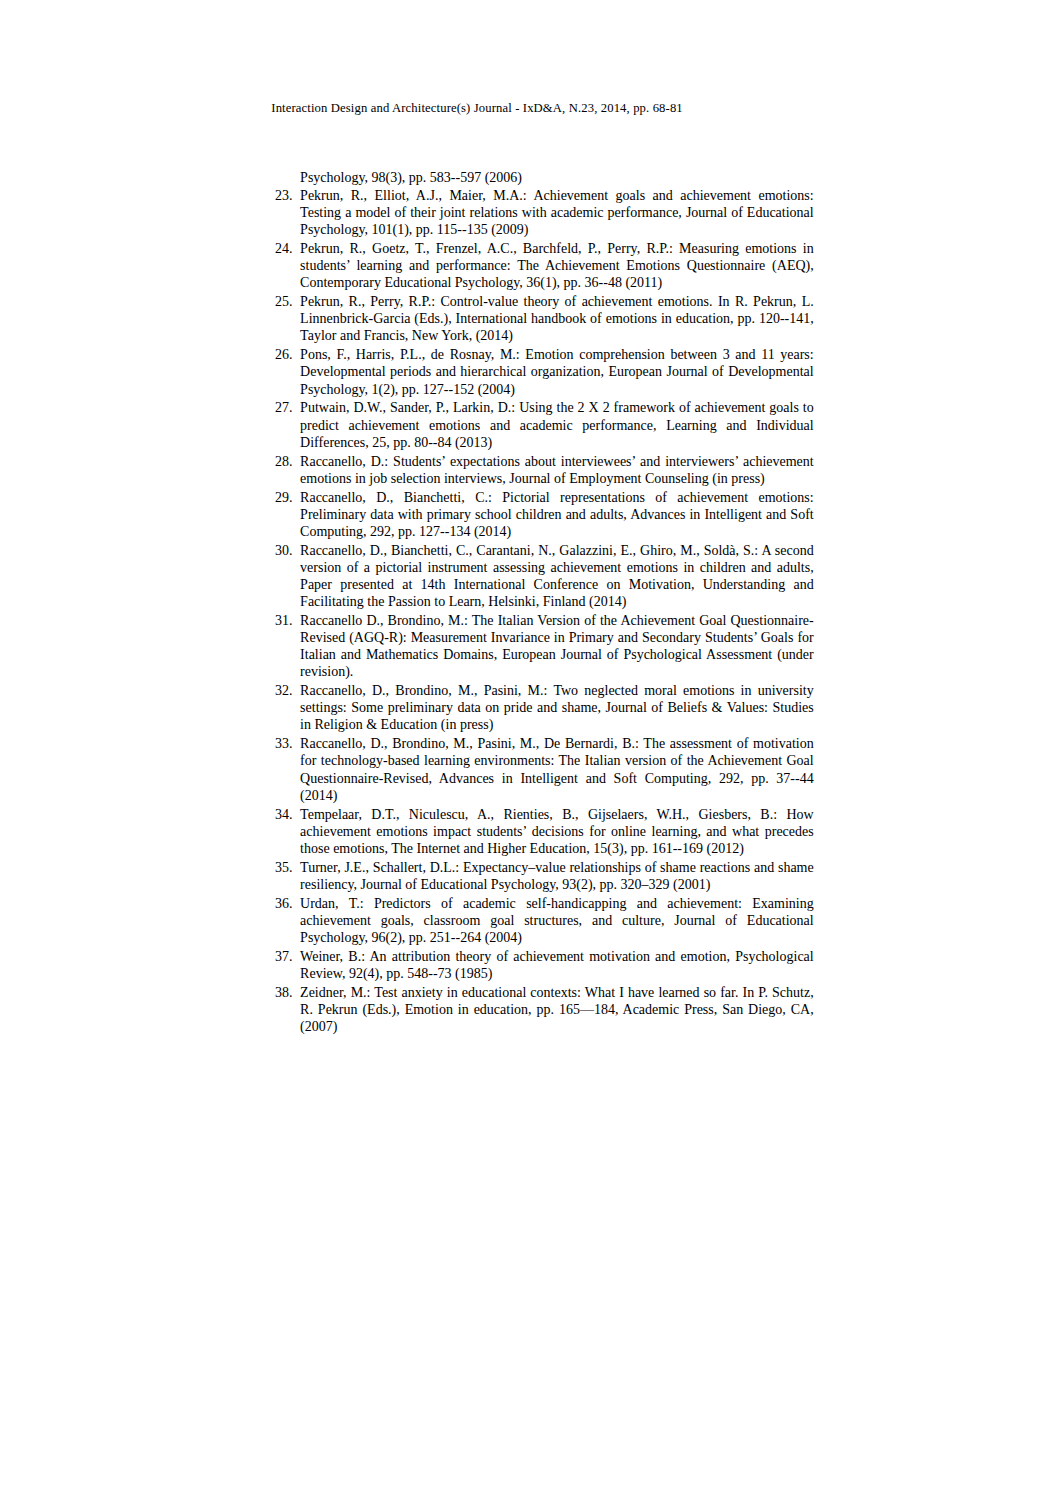Interaction Design and Architecture(s) Journal - IxD&A, N.23, 2014, pp. 68-81
Psychology, 98(3), pp. 583--597 (2006)
Pekrun, R., Elliot, A.J., Maier, M.A.: Achievement goals and achievement emotions: Testing a model of their joint relations with academic performance, Journal of Educational Psychology, 101(1), pp. 115--135 (2009)
Pekrun, R., Goetz, T., Frenzel, A.C., Barchfeld, P., Perry, R.P.: Measuring emotions in students’ learning and performance: The Achievement Emotions Questionnaire (AEQ), Contemporary Educational Psychology, 36(1), pp. 36--48 (2011)
Pekrun, R., Perry, R.P.: Control-value theory of achievement emotions. In R. Pekrun, L. Linnenbrick-Garcia (Eds.), International handbook of emotions in education, pp. 120--141, Taylor and Francis, New York, (2014)
Pons, F., Harris, P.L., de Rosnay, M.: Emotion comprehension between 3 and 11 years: Developmental periods and hierarchical organization, European Journal of Developmental Psychology, 1(2), pp. 127--152 (2004)
Putwain, D.W., Sander, P., Larkin, D.: Using the 2 X 2 framework of achievement goals to predict achievement emotions and academic performance, Learning and Individual Differences, 25, pp. 80--84 (2013)
Raccanello, D.: Students’ expectations about interviewees’ and interviewers’ achievement emotions in job selection interviews, Journal of Employment Counseling (in press)
Raccanello, D., Bianchetti, C.: Pictorial representations of achievement emotions: Preliminary data with primary school children and adults, Advances in Intelligent and Soft Computing, 292, pp. 127--134 (2014)
Raccanello, D., Bianchetti, C., Carantani, N., Galazzini, E., Ghiro, M., Soldà, S.: A second version of a pictorial instrument assessing achievement emotions in children and adults, Paper presented at 14th International Conference on Motivation, Understanding and Facilitating the Passion to Learn, Helsinki, Finland (2014)
Raccanello D., Brondino, M.: The Italian Version of the Achievement Goal Questionnaire-Revised (AGQ-R): Measurement Invariance in Primary and Secondary Students’ Goals for Italian and Mathematics Domains, European Journal of Psychological Assessment (under revision).
Raccanello, D., Brondino, M., Pasini, M.: Two neglected moral emotions in university settings: Some preliminary data on pride and shame, Journal of Beliefs & Values: Studies in Religion & Education (in press)
Raccanello, D., Brondino, M., Pasini, M., De Bernardi, B.: The assessment of motivation for technology-based learning environments: The Italian version of the Achievement Goal Questionnaire-Revised, Advances in Intelligent and Soft Computing, 292, pp. 37--44 (2014)
Tempelaar, D.T., Niculescu, A., Rienties, B., Gijselaers, W.H., Giesbers, B.: How achievement emotions impact students’ decisions for online learning, and what precedes those emotions, The Internet and Higher Education, 15(3), pp. 161--169 (2012)
Turner, J.E., Schallert, D.L.: Expectancy–value relationships of shame reactions and shame resiliency, Journal of Educational Psychology, 93(2), pp. 320–329 (2001)
Urdan, T.: Predictors of academic self-handicapping and achievement: Examining achievement goals, classroom goal structures, and culture, Journal of Educational Psychology, 96(2), pp. 251--264 (2004)
Weiner, B.: An attribution theory of achievement motivation and emotion, Psychological Review, 92(4), pp. 548--73 (1985)
Zeidner, M.: Test anxiety in educational contexts: What I have learned so far. In P. Schutz, R. Pekrun (Eds.), Emotion in education, pp. 165—184, Academic Press, San Diego, CA, (2007)